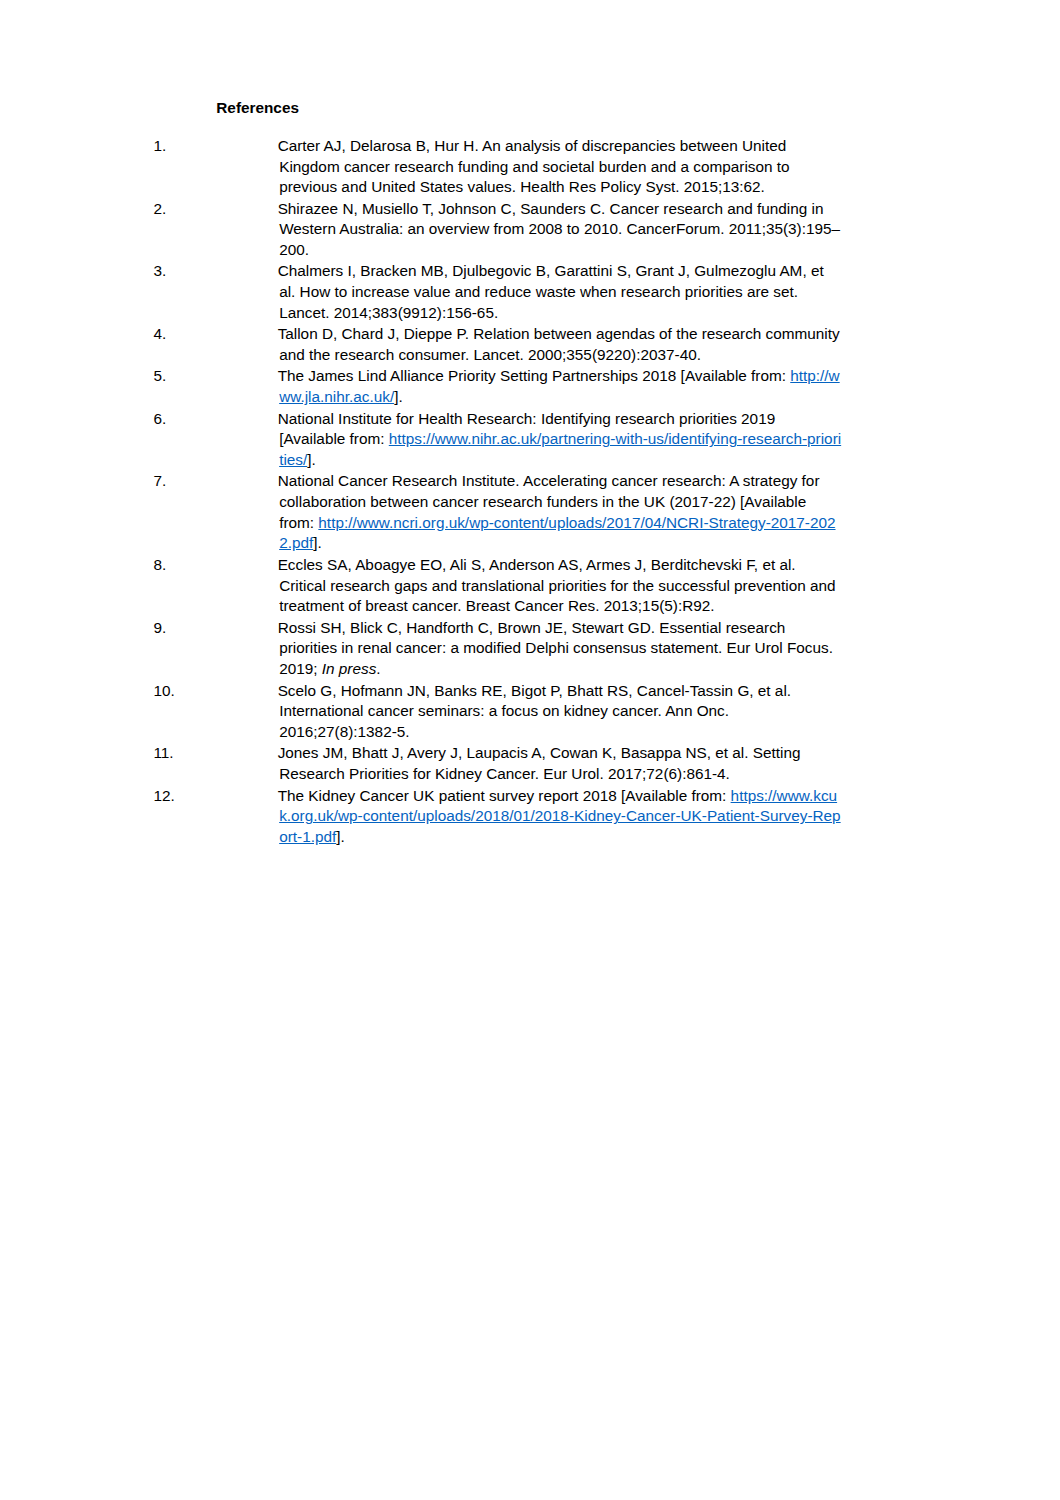References
1 Carter AJ, Delarosa B, Hur H. An analysis of discrepancies between United Kingdom cancer research funding and societal burden and a comparison to previous and United States values. Health Res Policy Syst. 2015;13:62.
2 Shirazee N, Musiello T, Johnson C, Saunders C. Cancer research and funding in Western Australia: an overview from 2008 to 2010. CancerForum. 2011;35(3):195–200.
3 Chalmers I, Bracken MB, Djulbegovic B, Garattini S, Grant J, Gulmezoglu AM, et al. How to increase value and reduce waste when research priorities are set. Lancet. 2014;383(9912):156-65.
4 Tallon D, Chard J, Dieppe P. Relation between agendas of the research community and the research consumer. Lancet. 2000;355(9220):2037-40.
5 The James Lind Alliance Priority Setting Partnerships 2018 [Available from: http://www.jla.nihr.ac.uk/].
6 National Institute for Health Research: Identifying research priorities 2019 [Available from: https://www.nihr.ac.uk/partnering-with-us/identifying-research-priorities/].
7 National Cancer Research Institute. Accelerating cancer research: A strategy for collaboration between cancer research funders in the UK (2017-22) [Available from: http://www.ncri.org.uk/wp-content/uploads/2017/04/NCRI-Strategy-2017-2022.pdf].
8 Eccles SA, Aboagye EO, Ali S, Anderson AS, Armes J, Berditchevski F, et al. Critical research gaps and translational priorities for the successful prevention and treatment of breast cancer. Breast Cancer Res. 2013;15(5):R92.
9 Rossi SH, Blick C, Handforth C, Brown JE, Stewart GD. Essential research priorities in renal cancer: a modified Delphi consensus statement. Eur Urol Focus. 2019; In press.
10 Scelo G, Hofmann JN, Banks RE, Bigot P, Bhatt RS, Cancel-Tassin G, et al. International cancer seminars: a focus on kidney cancer. Ann Onc. 2016;27(8):1382-5.
11 Jones JM, Bhatt J, Avery J, Laupacis A, Cowan K, Basappa NS, et al. Setting Research Priorities for Kidney Cancer. Eur Urol. 2017;72(6):861-4.
12 The Kidney Cancer UK patient survey report 2018 [Available from: https://www.kcuk.org.uk/wp-content/uploads/2018/01/2018-Kidney-Cancer-UK-Patient-Survey-Report-1.pdf].